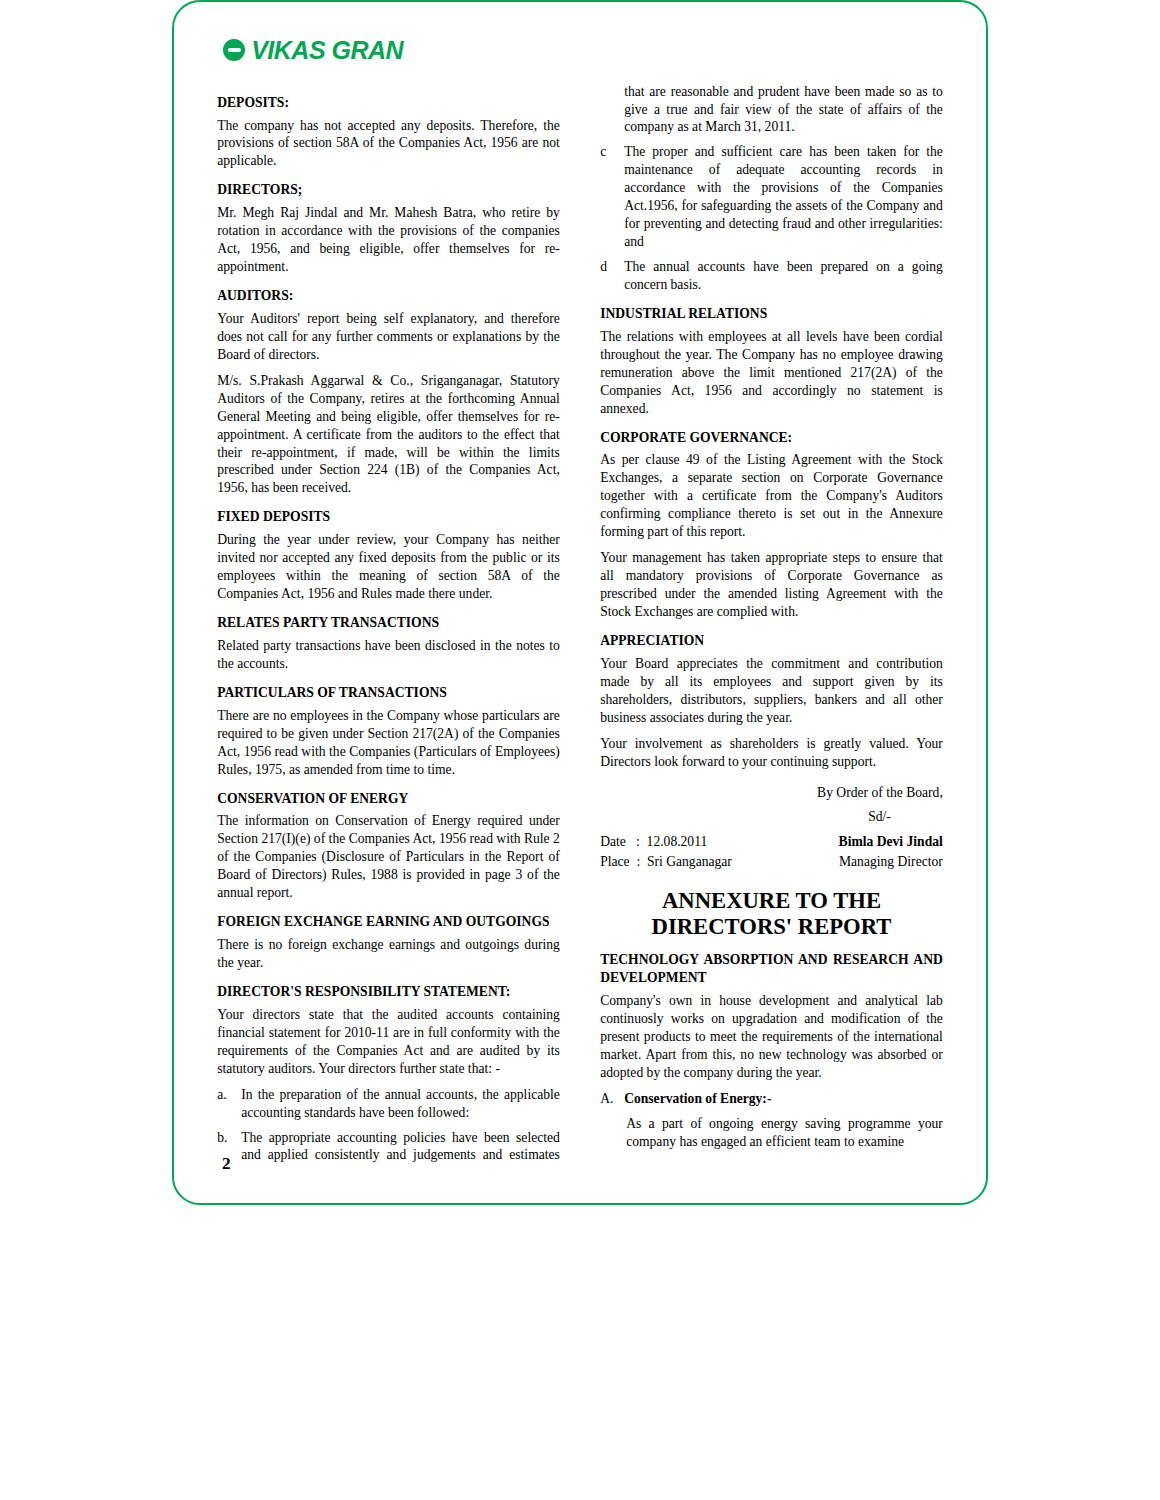VIKAS GRAN
Deposits:
The company has not accepted any deposits. Therefore, the provisions of section 58A of the Companies Act, 1956 are not applicable.
Directors;
Mr. Megh Raj Jindal and Mr. Mahesh Batra, who retire by rotation in accordance with the provisions of the companies Act, 1956, and being eligible, offer themselves for re-appointment.
Auditors:
Your Auditors' report being self explanatory, and therefore does not call for any further comments or explanations by the Board of directors.
M/s. S.Prakash Aggarwal & Co., Sriganganagar, Statutory Auditors of the Company, retires at the forthcoming Annual General Meeting and being eligible, offer themselves for re-appointment. A certificate from the auditors to the effect that their re-appointment, if made, will be within the limits prescribed under Section 224 (1B) of the Companies Act, 1956, has been received.
Fixed Deposits
During the year under review, your Company has neither invited nor accepted any fixed deposits from the public or its employees within the meaning of section 58A of the Companies Act, 1956 and Rules made there under.
Relates Party Transactions
Related party transactions have been disclosed in the notes to the accounts.
Particulars of Transactions
There are no employees in the Company whose particulars are required to be given under Section 217(2A) of the Companies Act, 1956 read with the Companies (Particulars of Employees) Rules, 1975, as amended from time to time.
Conservation of Energy
The information on Conservation of Energy required under Section 217(I)(e) of the Companies Act, 1956 read with Rule 2 of the Companies (Disclosure of Particulars in the Report of Board of Directors) Rules, 1988 is provided in page 3 of the annual report.
Foreign Exchange Earning and Outgoings
There is no foreign exchange earnings and outgoings during the year.
Director's Responsibility Statement:
Your directors state that the audited accounts containing financial statement for 2010-11 are in full conformity with the requirements of the Companies Act and are audited by its statutory auditors. Your directors further state that: -
a.
In the preparation of the annual accounts, the applicable accounting standards have been followed:
b.
The appropriate accounting policies have been selected and applied consistently and judgements and estimates that are reasonable and prudent have been made so as to give a true and fair view of the state of affairs of the company as at March 31, 2011.
c
The proper and sufficient care has been taken for the maintenance of adequate accounting records in accordance with the provisions of the Companies Act.1956, for safeguarding the assets of the Company and for preventing and detecting fraud and other irregularities: and
d
The annual accounts have been prepared on a going concern basis.
Industrial Relations
The relations with employees at all levels have been cordial throughout the year. The Company has no employee drawing remuneration above the limit mentioned 217(2A) of the Companies Act, 1956 and accordingly no statement is annexed.
Corporate Governance:
As per clause 49 of the Listing Agreement with the Stock Exchanges, a separate section on Corporate Governance together with a certificate from the Company's Auditors confirming compliance thereto is set out in the Annexure forming part of this report.
Your management has taken appropriate steps to ensure that all mandatory provisions of Corporate Governance as prescribed under the amended listing Agreement with the Stock Exchanges are complied with.
Appreciation
Your Board appreciates the commitment and contribution made by all its employees and support given by its shareholders, distributors, suppliers, bankers and all other business associates during the year.
Your involvement as shareholders is greatly valued. Your Directors look forward to your continuing support.
By Order of the Board,
Sd/-
| Date : 12.08.2011 | Bimla Devi Jindal |
| Place : Sri Ganganagar | Managing Director |
ANNEXURE TO THE
DIRECTORS' REPORT
Technology Absorption and Research and Development
Company's own in house development and analytical lab continuosly works on upgradation and modification of the present products to meet the requirements of the international market. Apart from this, no new technology was absorbed or adopted by the company during the year.
A.
Conservation of Energy:-
As a part of ongoing energy saving programme your company has engaged an efficient team to examine
2